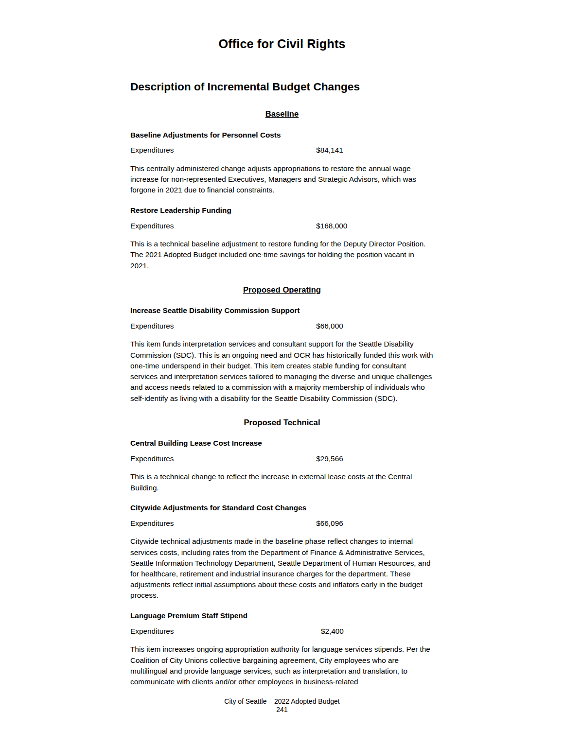Office for Civil Rights
Description of Incremental Budget Changes
Baseline
Baseline Adjustments for Personnel Costs
Expenditures $84,141
This centrally administered change adjusts appropriations to restore the annual wage increase for non-represented Executives, Managers and Strategic Advisors, which was forgone in 2021 due to financial constraints.
Restore Leadership Funding
Expenditures $168,000
This is a technical baseline adjustment to restore funding for the Deputy Director Position. The 2021 Adopted Budget included one-time savings for holding the position vacant in 2021.
Proposed Operating
Increase Seattle Disability Commission Support
Expenditures $66,000
This item funds interpretation services and consultant support for the Seattle Disability Commission (SDC). This is an ongoing need and OCR has historically funded this work with one-time underspend in their budget. This item creates stable funding for consultant services and interpretation services tailored to managing the diverse and unique challenges and access needs related to a commission with a majority membership of individuals who self-identify as living with a disability for the Seattle Disability Commission (SDC).
Proposed Technical
Central Building Lease Cost Increase
Expenditures $29,566
This is a technical change to reflect the increase in external lease costs at the Central Building.
Citywide Adjustments for Standard Cost Changes
Expenditures $66,096
Citywide technical adjustments made in the baseline phase reflect changes to internal services costs, including rates from the Department of Finance & Administrative Services, Seattle Information Technology Department, Seattle Department of Human Resources, and for healthcare, retirement and industrial insurance charges for the department. These adjustments reflect initial assumptions about these costs and inflators early in the budget process.
Language Premium Staff Stipend
Expenditures $2,400
This item increases ongoing appropriation authority for language services stipends. Per the Coalition of City Unions collective bargaining agreement, City employees who are multilingual and provide language services, such as interpretation and translation, to communicate with clients and/or other employees in business-related
City of Seattle – 2022 Adopted Budget 241